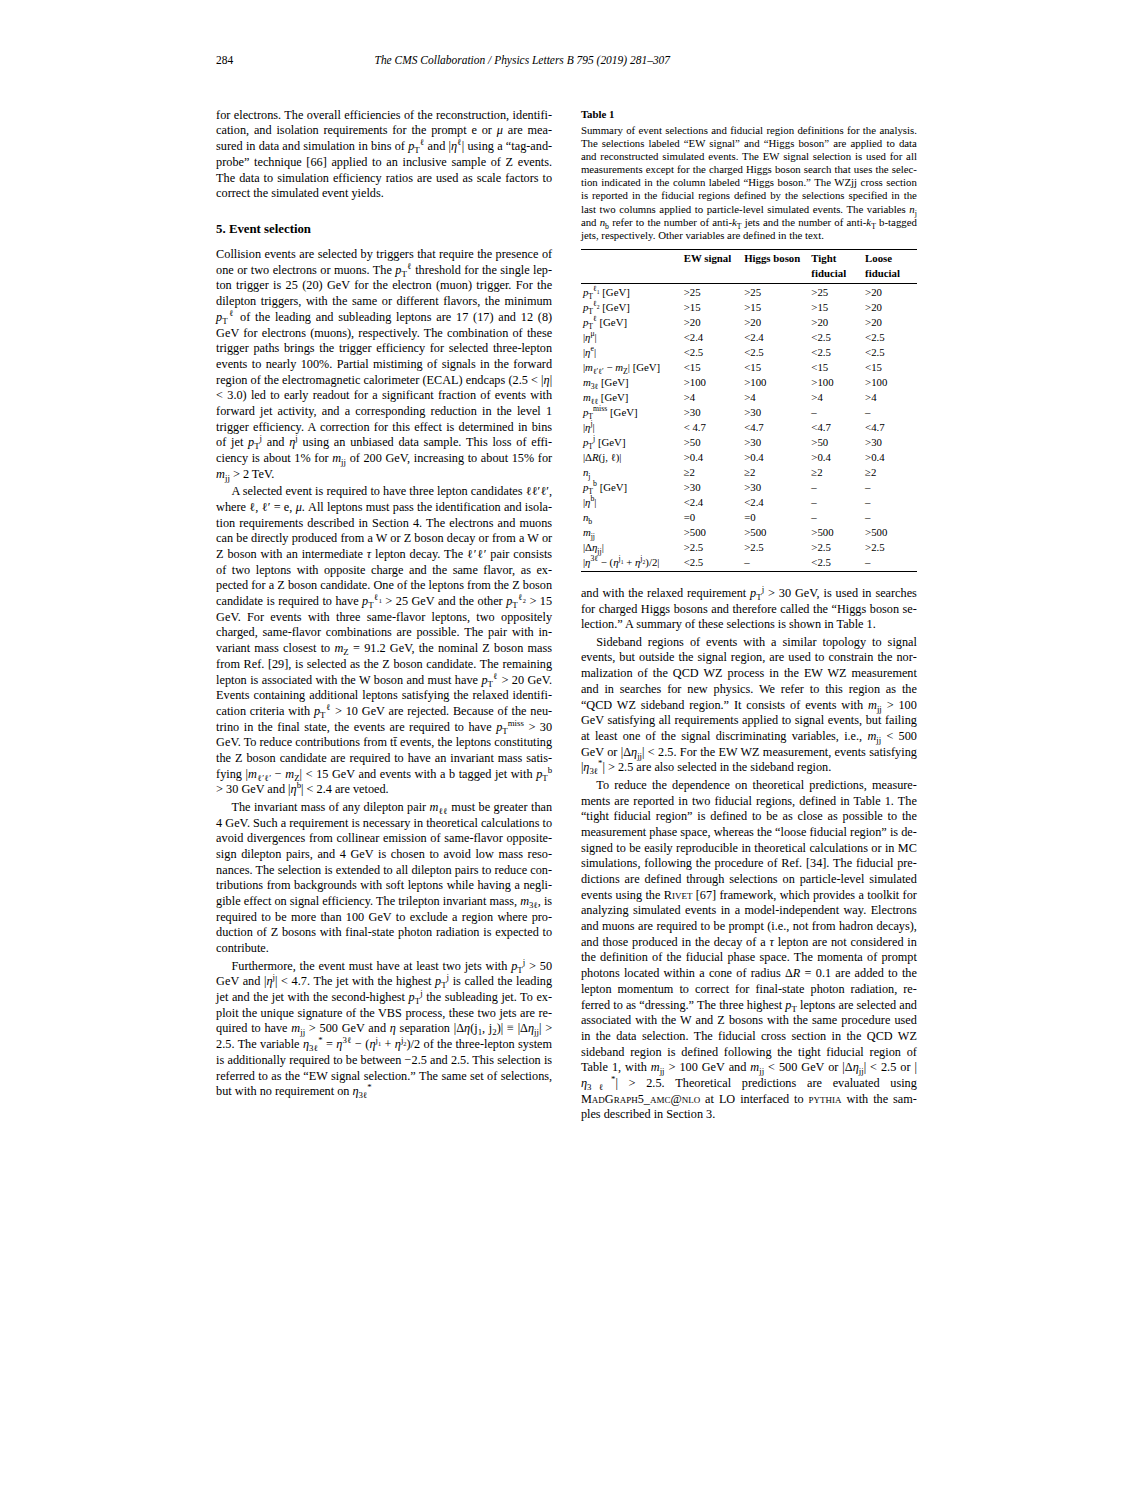284
The CMS Collaboration / Physics Letters B 795 (2019) 281–307
for electrons. The overall efficiencies of the reconstruction, identification, and isolation requirements for the prompt e or μ are measured in data and simulation in bins of pTℓ and |ηℓ| using a “tag-and-probe” technique [66] applied to an inclusive sample of Z events. The data to simulation efficiency ratios are used as scale factors to correct the simulated event yields.
5. Event selection
Collision events are selected by triggers that require the presence of one or two electrons or muons. The pTℓ threshold for the single lepton trigger is 25 (20) GeV for the electron (muon) trigger. For the dilepton triggers, with the same or different flavors, the minimum pTℓ of the leading and subleading leptons are 17 (17) and 12 (8) GeV for electrons (muons), respectively. The combination of these trigger paths brings the trigger efficiency for selected three-lepton events to nearly 100%. Partial mistiming of signals in the forward region of the electromagnetic calorimeter (ECAL) endcaps (2.5 < |η| < 3.0) led to early readout for a significant fraction of events with forward jet activity, and a corresponding reduction in the level 1 trigger efficiency. A correction for this effect is determined in bins of jet pTj and ηj using an unbiased data sample. This loss of efficiency is about 1% for mjj of 200 GeV, increasing to about 15% for mjj > 2 TeV.
A selected event is required to have three lepton candidates ℓℓ′ℓ′, where ℓ, ℓ′ = e, μ. All leptons must pass the identification and isolation requirements described in Section 4. The electrons and muons can be directly produced from a W or Z boson decay or from a W or Z boson with an intermediate τ lepton decay. The ℓ′ℓ′ pair consists of two leptons with opposite charge and the same flavor, as expected for a Z boson candidate. One of the leptons from the Z boson candidate is required to have pTℓ1 > 25 GeV and the other pTℓ2 > 15 GeV. For events with three same-flavor leptons, two oppositely charged, same-flavor combinations are possible. The pair with invariant mass closest to mZ = 91.2 GeV, the nominal Z boson mass from Ref. [29], is selected as the Z boson candidate. The remaining lepton is associated with the W boson and must have pTℓ > 20 GeV. Events containing additional leptons satisfying the relaxed identification criteria with pTℓ > 10 GeV are rejected. Because of the neutrino in the final state, the events are required to have pTmiss > 30 GeV. To reduce contributions from tt̄ events, the leptons constituting the Z boson candidate are required to have an invariant mass satisfying |mℓ′ℓ′ − mZ| < 15 GeV and events with a b tagged jet with pTb > 30 GeV and |ηb| < 2.4 are vetoed.
The invariant mass of any dilepton pair mℓℓ must be greater than 4 GeV. Such a requirement is necessary in theoretical calculations to avoid divergences from collinear emission of same-flavor opposite-sign dilepton pairs, and 4 GeV is chosen to avoid low mass resonances. The selection is extended to all dilepton pairs to reduce contributions from backgrounds with soft leptons while having a negligible effect on signal efficiency. The trilepton invariant mass, m3ℓ, is required to be more than 100 GeV to exclude a region where production of Z bosons with final-state photon radiation is expected to contribute.
Furthermore, the event must have at least two jets with pTj > 50 GeV and |ηj| < 4.7. The jet with the highest pTj is called the leading jet and the jet with the second-highest pTj the subleading jet. To exploit the unique signature of the VBS process, these two jets are required to have mjj > 500 GeV and η separation |Δη(j1, j2)| ≡ |Δηjj| > 2.5. The variable η3ℓ* = η3ℓ − (ηj1 + ηj2)/2 of the three-lepton system is additionally required to be between −2.5 and 2.5. This selection is referred to as the “EW signal selection.” The same set of selections, but with no requirement on η3ℓ*
Table 1
Summary of event selections and fiducial region definitions for the analysis. The selections labeled “EW signal” and “Higgs boson” are applied to data and reconstructed simulated events. The EW signal selection is used for all measurements except for the charged Higgs boson search that uses the selection indicated in the column labeled “Higgs boson.” The WZjj cross section is reported in the fiducial regions defined by the selections specified in the last two columns applied to particle-level simulated events. The variables nj and nb refer to the number of anti-kT jets and the number of anti-kT b-tagged jets, respectively. Other variables are defined in the text.
| | EW signal | Higgs boson | Tight | Loose |
| --- | --- | --- | --- | --- |
| | | | fiducial | fiducial |
| p T ℓ 1 [GeV] | >25 | >25 | >25 | >20 |
| p T ℓ 2 [GeV] | >15 | >15 | >15 | >20 |
| p T ℓ [GeV] | >20 | >20 | >20 | >20 |
| / η μ / | <2.4 | <2.4 | <2.5 | <2.5 |
| / η e / | <2.5 | <2.5 | <2.5 | <2.5 |
| / m ℓ′ℓ′ − m Z / [GeV] | <15 | <15 | <15 | <15 |
| m 3ℓ [GeV] | >100 | >100 | >100 | >100 |
| m ℓℓ [GeV] | >4 | >4 | >4 | >4 |
| p T miss [GeV] | >30 | >30 | – | – |
| / η j / | < 4.7 | <4.7 | <4.7 | <4.7 |
| p T j [GeV] | >50 | >30 | >50 | >30 |
| /Δ R (j, ℓ)/ | >0.4 | >0.4 | >0.4 | >0.4 |
| n j | ≥2 | ≥2 | ≥2 | ≥2 |
| p T b [GeV] | >30 | >30 | – | – |
| / η b / | <2.4 | <2.4 | – | – |
| n b | =0 | =0 | – | – |
| m jj | >500 | >500 | >500 | >500 |
| /Δ η jj / | >2.5 | >2.5 | >2.5 | >2.5 |
| / η 3ℓ − ( η j 1 + η j 2 )/2/ | <2.5 | – | <2.5 | – |
and with the relaxed requirement pTj > 30 GeV, is used in searches for charged Higgs bosons and therefore called the “Higgs boson selection.” A summary of these selections is shown in Table 1.
Sideband regions of events with a similar topology to signal events, but outside the signal region, are used to constrain the normalization of the QCD WZ process in the EW WZ measurement and in searches for new physics. We refer to this region as the “QCD WZ sideband region.” It consists of events with mjj > 100 GeV satisfying all requirements applied to signal events, but failing at least one of the signal discriminating variables, i.e., mjj < 500 GeV or |Δηjj| < 2.5. For the EW WZ measurement, events satisfying |η3ℓ*| > 2.5 are also selected in the sideband region.
To reduce the dependence on theoretical predictions, measurements are reported in two fiducial regions, defined in Table 1. The “tight fiducial region” is defined to be as close as possible to the measurement phase space, whereas the “loose fiducial region” is designed to be easily reproducible in theoretical calculations or in MC simulations, following the procedure of Ref. [34]. The fiducial predictions are defined through selections on particle-level simulated events using the Rivet [67] framework, which provides a toolkit for analyzing simulated events in a model-independent way. Electrons and muons are required to be prompt (i.e., not from hadron decays), and those produced in the decay of a τ lepton are not considered in the definition of the fiducial phase space. The momenta of prompt photons located within a cone of radius ΔR = 0.1 are added to the lepton momentum to correct for final-state photon radiation, referred to as “dressing.” The three highest pT leptons are selected and associated with the W and Z bosons with the same procedure used in the data selection. The fiducial cross section in the QCD WZ sideband region is defined following the tight fiducial region of Table 1, with mjj > 100 GeV and mjj < 500 GeV or |Δηjj| < 2.5 or |η3ℓ*| > 2.5. Theoretical predictions are evaluated using MadGraph5_amc@nlo at LO interfaced to pythia with the samples described in Section 3.